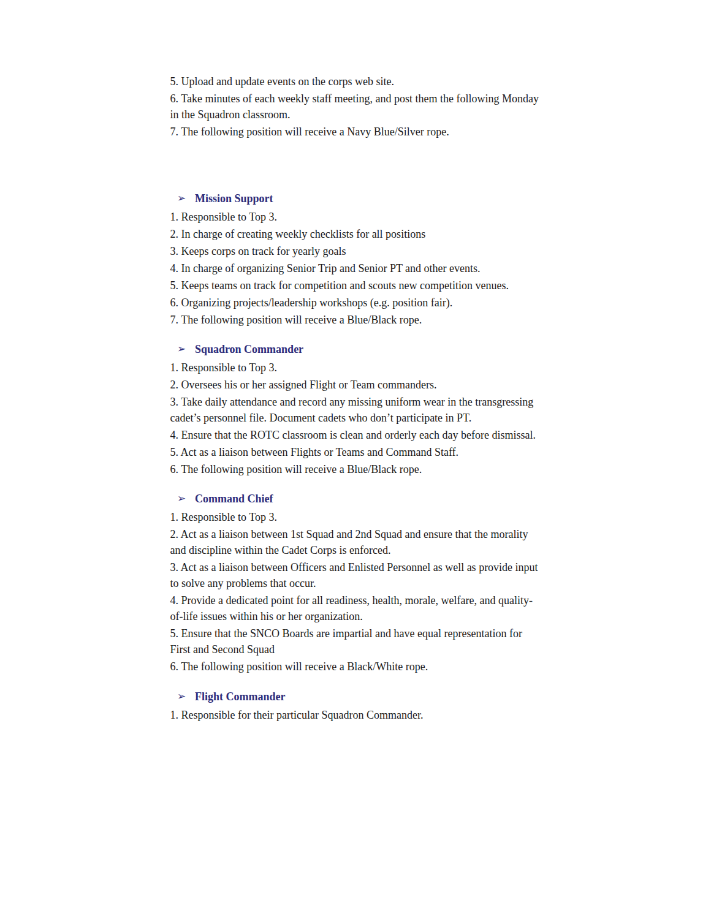5. Upload and update events on the corps web site.
6. Take minutes of each weekly staff meeting, and post them the following Monday in the Squadron classroom.
7. The following position will receive a Navy Blue/Silver rope.
Mission Support
1. Responsible to Top 3.
2. In charge of creating weekly checklists for all positions
3. Keeps corps on track for yearly goals
4. In charge of organizing Senior Trip and Senior PT and other events.
5. Keeps teams on track for competition and scouts new competition venues.
6. Organizing projects/leadership workshops (e.g. position fair).
7. The following position will receive a Blue/Black rope.
Squadron Commander
1. Responsible to Top 3.
2. Oversees his or her assigned Flight or Team commanders.
3. Take daily attendance and record any missing uniform wear in the transgressing cadet’s personnel file. Document cadets who don’t participate in PT.
4. Ensure that the ROTC classroom is clean and orderly each day before dismissal.
5. Act as a liaison between Flights or Teams and Command Staff.
6. The following position will receive a Blue/Black rope.
Command Chief
1. Responsible to Top 3.
2. Act as a liaison between 1st Squad and 2nd Squad and ensure that the morality and discipline within the Cadet Corps is enforced.
3. Act as a liaison between Officers and Enlisted Personnel as well as provide input to solve any problems that occur.
4. Provide a dedicated point for all readiness, health, morale, welfare, and quality-of-life issues within his or her organization.
5. Ensure that the SNCO Boards are impartial and have equal representation for First and Second Squad
6. The following position will receive a Black/White rope.
Flight Commander
1. Responsible for their particular Squadron Commander.